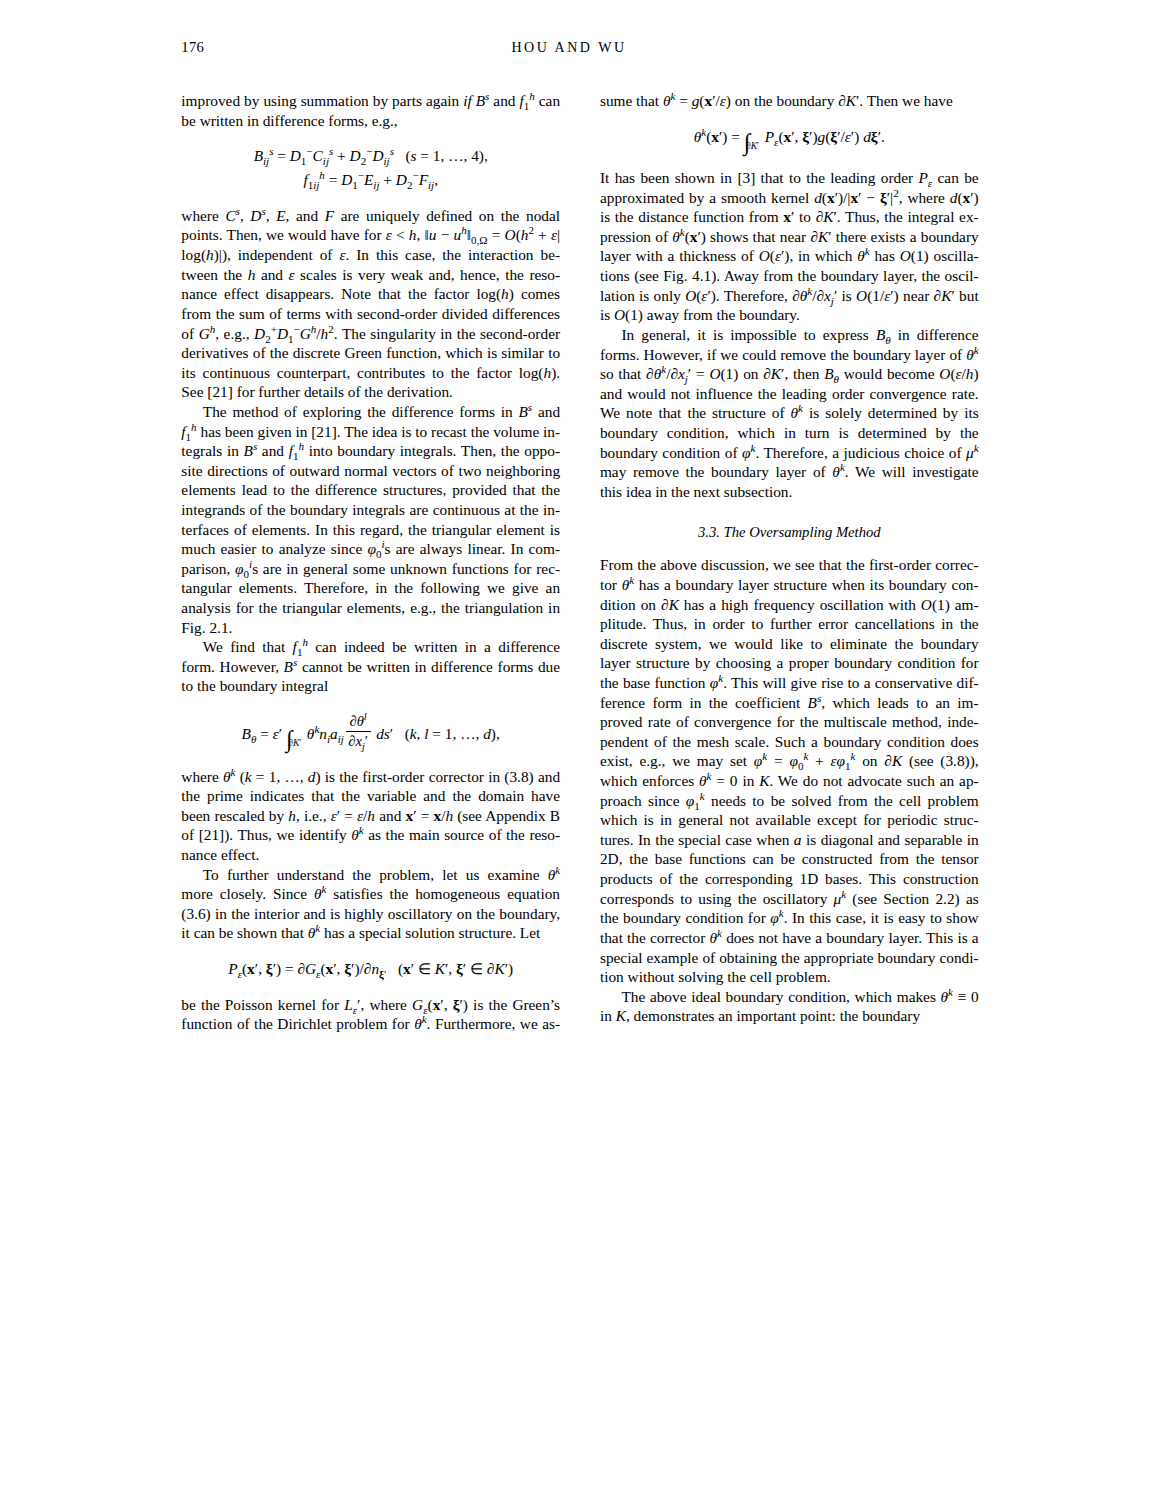176 Hou and Wu
improved by using summation by parts again if Bs and f1h can be written in difference forms, e.g.,
Bijs = D1−Cijs + D2−Dijs (s = 1, …, 4), f1ijh = D1−Eij + D2−Fij,
where Cs, Ds, E, and F are uniquely defined on the nodal points. Then, we would have for ε < h, ‖u − uh‖0,Ω = O(h2 + ε| log(h)|), independent of ε. In this case, the interaction between the h and ε scales is very weak and, hence, the resonance effect disappears. Note that the factor log(h) comes from the sum of terms with second-order divided differences of Gh, e.g., D2+D1−Gh/h2. The singularity in the second-order derivatives of the discrete Green function, which is similar to its continuous counterpart, contributes to the factor log(h). See [21] for further details of the derivation.
The method of exploring the difference forms in Bs and f1h has been given in [21]. The idea is to recast the volume integrals in Bs and f1h into boundary integrals. Then, the opposite directions of outward normal vectors of two neighboring elements lead to the difference structures, provided that the integrands of the boundary integrals are continuous at the interfaces of elements. In this regard, the triangular element is much easier to analyze since φ0is are always linear. In comparison, φ0is are in general some unknown functions for rectangular elements. Therefore, in the following we give an analysis for the triangular elements, e.g., the triangulation in Fig. 2.1.
We find that f1h can indeed be written in a difference form. However, Bs cannot be written in difference forms due to the boundary integral
Bθ = ε′ ∫∂K′ θkniaij∂θl∂xj′ ds′ (k, l = 1, …, d),
where θk (k = 1, …, d) is the first-order corrector in (3.8) and the prime indicates that the variable and the domain have been rescaled by h, i.e., ε′ = ε/h and x′ = x/h (see Appendix B of [21]). Thus, we identify θk as the main source of the resonance effect.
To further understand the problem, let us examine θk more closely. Since θk satisfies the homogeneous equation (3.6) in the interior and is highly oscillatory on the boundary, it can be shown that θk has a special solution structure. Let
Pε(x′, ξ′) = ∂Gε(x′, ξ′)/∂nξ′ (x′ ∈ K′, ξ′ ∈ ∂K′)
be the Poisson kernel for Lε′, where Gε(x′, ξ′) is the Green’s function of the Dirichlet problem for θk. Furthermore, we assume that θk = g(x′/ε) on the boundary ∂K′. Then we have
θk(x′) = ∫∂K′ Pε(x′, ξ′)g(ξ′/ε′) dξ′.
It has been shown in [3] that to the leading order Pε can be approximated by a smooth kernel d(x′)/|x′ − ξ′|2, where d(x′) is the distance function from x′ to ∂K′. Thus, the integral expression of θk(x′) shows that near ∂K′ there exists a boundary layer with a thickness of O(ε′), in which θk has O(1) oscillations (see Fig. 4.1). Away from the boundary layer, the oscillation is only O(ε′). Therefore, ∂θk/∂xj′ is O(1/ε′) near ∂K′ but is O(1) away from the boundary.
In general, it is impossible to express Bθ in difference forms. However, if we could remove the boundary layer of θk so that ∂θk/∂xj′ = O(1) on ∂K′, then Bθ would become O(ε/h) and would not influence the leading order convergence rate. We note that the structure of θk is solely determined by its boundary condition, which in turn is determined by the boundary condition of φk. Therefore, a judicious choice of μk may remove the boundary layer of θk. We will investigate this idea in the next subsection.
3.3. The Oversampling Method
From the above discussion, we see that the first-order corrector θk has a boundary layer structure when its boundary condition on ∂K has a high frequency oscillation with O(1) amplitude. Thus, in order to further error cancellations in the discrete system, we would like to eliminate the boundary layer structure by choosing a proper boundary condition for the base function φk. This will give rise to a conservative difference form in the coefficient Bs, which leads to an improved rate of convergence for the multiscale method, independent of the mesh scale. Such a boundary condition does exist, e.g., we may set φk = φ0k + εφ1k on ∂K (see (3.8)), which enforces θk = 0 in K. We do not advocate such an approach since φ1k needs to be solved from the cell problem which is in general not available except for periodic structures. In the special case when a is diagonal and separable in 2D, the base functions can be constructed from the tensor products of the corresponding 1D bases. This construction corresponds to using the oscillatory μk (see Section 2.2) as the boundary condition for φk. In this case, it is easy to show that the corrector θk does not have a boundary layer. This is a special example of obtaining the appropriate boundary condition without solving the cell problem.
The above ideal boundary condition, which makes θk ≡ 0 in K, demonstrates an important point: the boundary